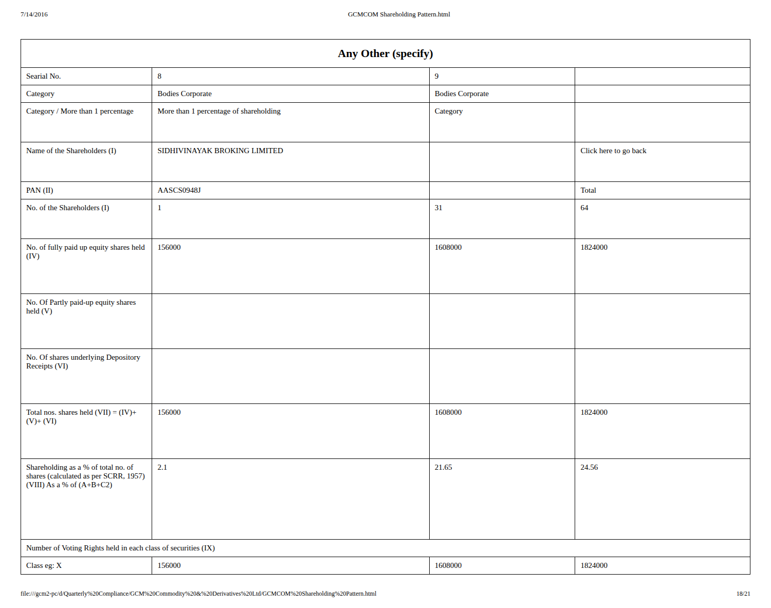7/14/2016 GCMCOM Shareholding Pattern.html
Any Other (specify)
| Searial No. | 8 | 9 | |
| Category | Bodies Corporate | Bodies Corporate | |
| Category / More than 1 percentage | More than 1 percentage of shareholding | Category | |
| Name of the Shareholders (I) | SIDHIVINAYAK BROKING LIMITED | | Click here to go back |
| PAN (II) | AASCS0948J | | Total |
| No. of the Shareholders (I) | 1 | 31 | 64 |
| No. of fully paid up equity shares held (IV) | 156000 | 1608000 | 1824000 |
| No. Of Partly paid-up equity shares held (V) | | | |
| No. Of shares underlying Depository Receipts (VI) | | | |
| Total nos. shares held (VII) = (IV)+(V)+ (VI) | 156000 | 1608000 | 1824000 |
| Shareholding as a % of total no. of shares (calculated as per SCRR, 1957) (VIII) As a % of (A+B+C2) | 2.1 | 21.65 | 24.56 |
| Number of Voting Rights held in each class of securities (IX) |
| Class eg: X | 156000 | 1608000 | 1824000 |
file:///gcm2-pc/d/Quarterly%20Compliance/GCM%20Commodity%20&%20Derivatives%20Ltd/GCMCOM%20Shareholding%20Pattern.html 18/21